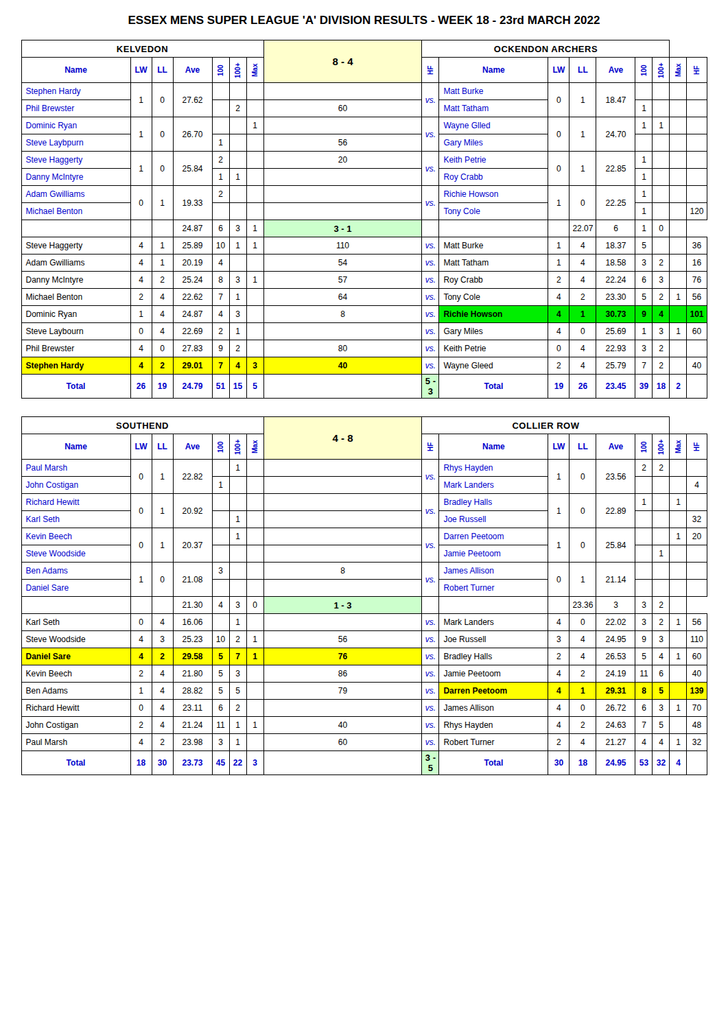ESSEX MENS SUPER LEAGUE 'A' DIVISION RESULTS - WEEK 18 - 23rd MARCH 2022
| KELVEDON | 8 - 4 | OCKENDON ARCHERS |
| Name | LW | LL | Ave | 100 | 100+ | Max | HF | Name | LW | LL | Ave | 100 | 100+ | Max | HF |
| Stephen Hardy | 1 | 0 | 27.62 | | | | | vs. | Matt Burke | 0 | 1 | 18.47 | | | | |
| Phil Brewster | | 2 | | 60 | Matt Tatham | 1 | | | |
| Dominic Ryan | 1 | 0 | 26.70 | | | 1 | | vs. | Wayne Glled | 0 | 1 | 24.70 | 1 | 1 | | |
| Steve Laybpurn | 1 | | | 56 | Gary Miles | | | | |
| Steve Haggerty | 1 | 0 | 25.84 | 2 | | | 20 | vs. | Keith Petrie | 0 | 1 | 22.85 | 1 | | | |
| Danny McIntyre | 1 | 1 | | | Roy Crabb | 1 | | | |
| Adam Gwilliams | 0 | 1 | 19.33 | 2 | | | | vs. | Richie Howson | 1 | 0 | 22.25 | 1 | | | |
| Michael Benton | | | | | Tony Cole | 1 | | | 120 |
| | | | 24.87 | 6 | 3 | 1 | 3 - 1 | | | | 22.07 | 6 | 1 | 0 | |
| Steve Haggerty | 4 | 1 | 25.89 | 10 | 1 | 1 | 110 | vs. | Matt Burke | 1 | 4 | 18.37 | 5 | | | 36 |
| Adam Gwilliams | 4 | 1 | 20.19 | 4 | | | 54 | vs. | Matt Tatham | 1 | 4 | 18.58 | 3 | 2 | | 16 |
| Danny McIntyre | 4 | 2 | 25.24 | 8 | 3 | 1 | 57 | vs. | Roy Crabb | 2 | 4 | 22.24 | 6 | 3 | | 76 |
| Michael Benton | 2 | 4 | 22.62 | 7 | 1 | | 64 | vs. | Tony Cole | 4 | 2 | 23.30 | 5 | 2 | 1 | 56 |
| Dominic Ryan | 1 | 4 | 24.87 | 4 | 3 | | 8 | vs. | Richie Howson | 4 | 1 | 30.73 | 9 | 4 | | 101 |
| Steve Laybourn | 0 | 4 | 22.69 | 2 | 1 | | | vs. | Gary Miles | 4 | 0 | 25.69 | 1 | 3 | 1 | 60 |
| Phil Brewster | 4 | 0 | 27.83 | 9 | 2 | | 80 | vs. | Keith Petrie | 0 | 4 | 22.93 | 3 | 2 | | |
| Stephen Hardy | 4 | 2 | 29.01 | 7 | 4 | 3 | 40 | vs. | Wayne Gleed | 2 | 4 | 25.79 | 7 | 2 | | 40 |
| Total | 26 | 19 | 24.79 | 51 | 15 | 5 | | 5 - 3 | Total | 19 | 26 | 23.45 | 39 | 18 | 2 | |
| SOUTHEND | 4 - 8 | COLLIER ROW |
| Name | LW | LL | Ave | 100 | 100+ | Max | HF | Name | LW | LL | Ave | 100 | 100+ | Max | HF |
| Paul Marsh | 0 | 1 | 22.82 | | 1 | | | vs. | Rhys Hayden | 1 | 0 | 23.56 | 2 | 2 | | |
| John Costigan | 1 | | | | Mark Landers | | | | 4 |
| Richard Hewitt | 0 | 1 | 20.92 | | | | | vs. | Bradley Halls | 1 | 0 | 22.89 | 1 | | 1 | |
| Karl Seth | | 1 | | | Joe Russell | | | | 32 |
| Kevin Beech | 0 | 1 | 20.37 | | 1 | | | vs. | Darren Peetoom | 1 | 0 | 25.84 | | | 1 | 20 |
| Steve Woodside | | | | | Jamie Peetoom | | 1 | | |
| Ben Adams | 1 | 0 | 21.08 | 3 | | | 8 | vs. | James Allison | 0 | 1 | 21.14 | | | | |
| Daniel Sare | | | | | Robert Turner | | | | |
| | | | 21.30 | 4 | 3 | 0 | 1 - 3 | | | | 23.36 | 3 | 3 | 2 | |
| Karl Seth | 0 | 4 | 16.06 | | 1 | | | vs. | Mark Landers | 4 | 0 | 22.02 | 3 | 2 | 1 | 56 |
| Steve Woodside | 4 | 3 | 25.23 | 10 | 2 | 1 | 56 | vs. | Joe Russell | 3 | 4 | 24.95 | 9 | 3 | | 110 |
| Daniel Sare | 4 | 2 | 29.58 | 5 | 7 | 1 | 76 | vs. | Bradley Halls | 2 | 4 | 26.53 | 5 | 4 | 1 | 60 |
| Kevin Beech | 2 | 4 | 21.80 | 5 | 3 | | 86 | vs. | Jamie Peetoom | 4 | 2 | 24.19 | 11 | 6 | | 40 |
| Ben Adams | 1 | 4 | 28.82 | 5 | 5 | | 79 | vs. | Darren Peetoom | 4 | 1 | 29.31 | 8 | 5 | | 139 |
| Richard Hewitt | 0 | 4 | 23.11 | 6 | 2 | | | vs. | James Allison | 4 | 0 | 26.72 | 6 | 3 | 1 | 70 |
| John Costigan | 2 | 4 | 21.24 | 11 | 1 | 1 | 40 | vs. | Rhys Hayden | 4 | 2 | 24.63 | 7 | 5 | | 48 |
| Paul Marsh | 4 | 2 | 23.98 | 3 | 1 | | 60 | vs. | Robert Turner | 2 | 4 | 21.27 | 4 | 4 | 1 | 32 |
| Total | 18 | 30 | 23.73 | 45 | 22 | 3 | | 3 - 5 | Total | 30 | 18 | 24.95 | 53 | 32 | 4 | |